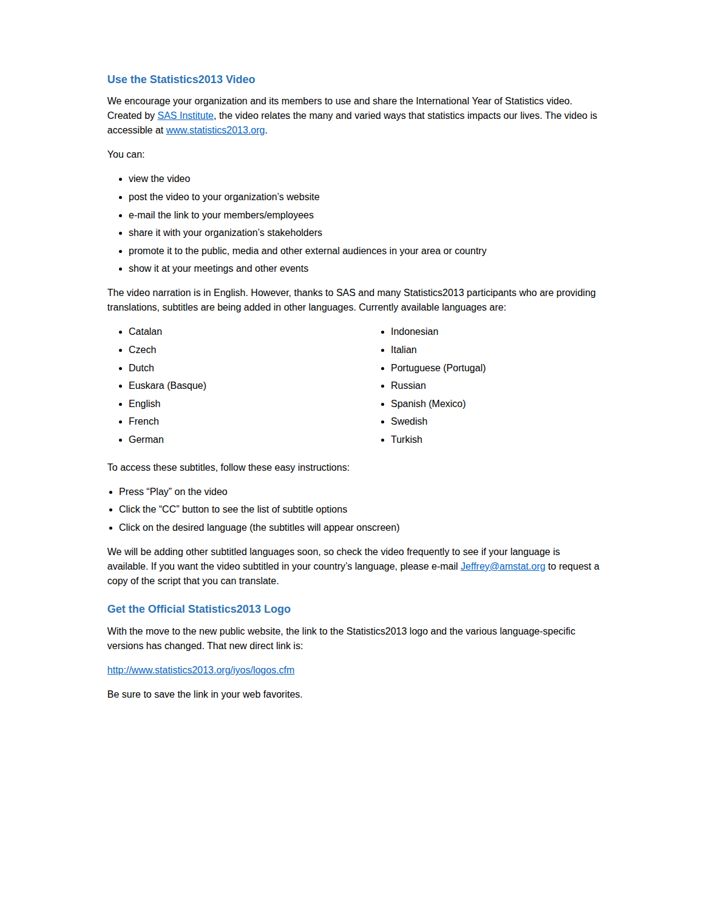Use the Statistics2013 Video
We encourage your organization and its members to use and share the International Year of Statistics video. Created by SAS Institute, the video relates the many and varied ways that statistics impacts our lives. The video is accessible at www.statistics2013.org.
You can:
view the video
post the video to your organization’s website
e-mail the link to your members/employees
share it with your organization’s stakeholders
promote it to the public, media and other external audiences in your area or country
show it at your meetings and other events
The video narration is in English. However, thanks to SAS and many Statistics2013 participants who are providing translations, subtitles are being added in other languages. Currently available languages are:
Catalan
Czech
Dutch
Euskara (Basque)
English
French
German
Indonesian
Italian
Portuguese (Portugal)
Russian
Spanish (Mexico)
Swedish
Turkish
To access these subtitles, follow these easy instructions:
Press “Play” on the video
Click the “CC” button to see the list of subtitle options
Click on the desired language (the subtitles will appear onscreen)
We will be adding other subtitled languages soon, so check the video frequently to see if your language is available. If you want the video subtitled in your country’s language, please e-mail Jeffrey@amstat.org to request a copy of the script that you can translate.
Get the Official Statistics2013 Logo
With the move to the new public website, the link to the Statistics2013 logo and the various language-specific versions has changed. That new direct link is:
http://www.statistics2013.org/iyos/logos.cfm
Be sure to save the link in your web favorites.